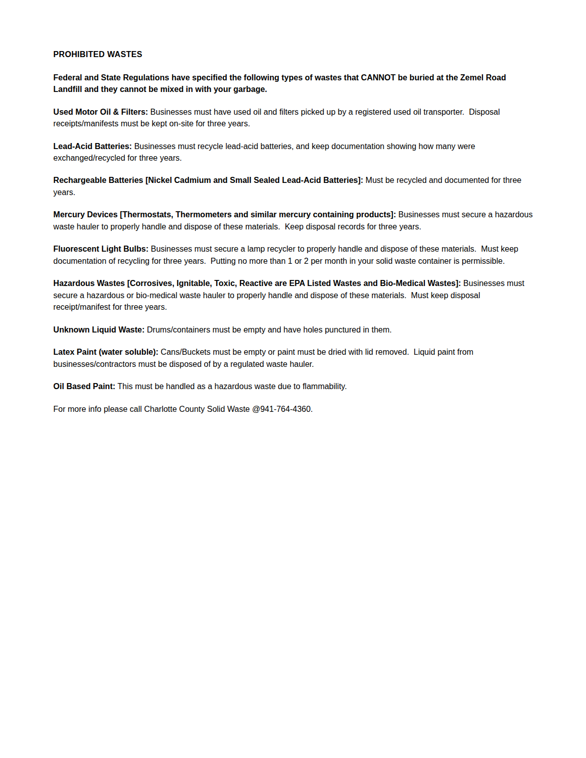PROHIBITED WASTES
Federal and State Regulations have specified the following types of wastes that CANNOT be buried at the Zemel Road Landfill and they cannot be mixed in with your garbage.
Used Motor Oil & Filters: Businesses must have used oil and filters picked up by a registered used oil transporter. Disposal receipts/manifests must be kept on-site for three years.
Lead-Acid Batteries: Businesses must recycle lead-acid batteries, and keep documentation showing how many were exchanged/recycled for three years.
Rechargeable Batteries [Nickel Cadmium and Small Sealed Lead-Acid Batteries]: Must be recycled and documented for three years.
Mercury Devices [Thermostats, Thermometers and similar mercury containing products]: Businesses must secure a hazardous waste hauler to properly handle and dispose of these materials. Keep disposal records for three years.
Fluorescent Light Bulbs: Businesses must secure a lamp recycler to properly handle and dispose of these materials. Must keep documentation of recycling for three years. Putting no more than 1 or 2 per month in your solid waste container is permissible.
Hazardous Wastes [Corrosives, Ignitable, Toxic, Reactive are EPA Listed Wastes and Bio-Medical Wastes]: Businesses must secure a hazardous or bio-medical waste hauler to properly handle and dispose of these materials. Must keep disposal receipt/manifest for three years.
Unknown Liquid Waste: Drums/containers must be empty and have holes punctured in them.
Latex Paint (water soluble): Cans/Buckets must be empty or paint must be dried with lid removed. Liquid paint from businesses/contractors must be disposed of by a regulated waste hauler.
Oil Based Paint: This must be handled as a hazardous waste due to flammability.
For more info please call Charlotte County Solid Waste @941-764-4360.